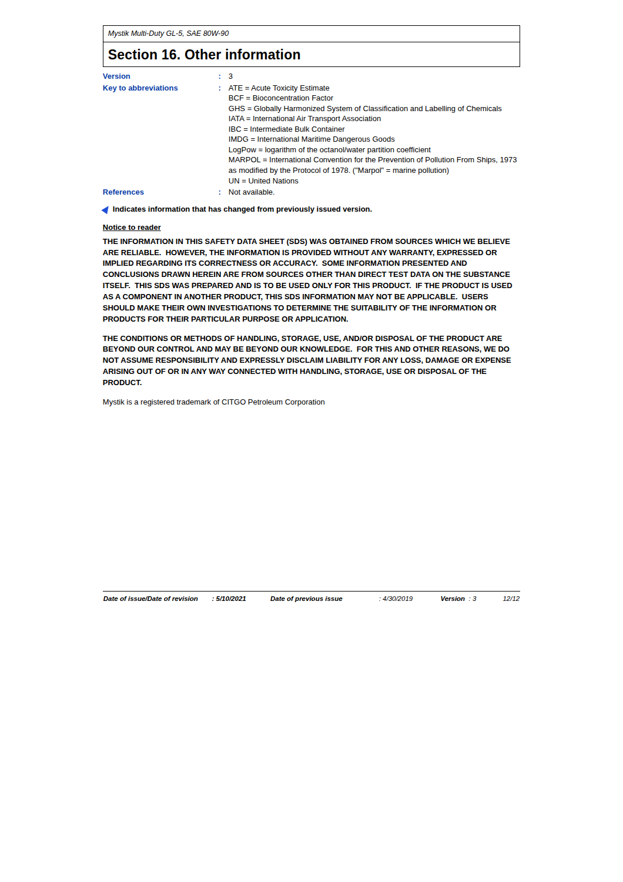Mystik Multi-Duty GL-5, SAE 80W-90
Section 16. Other information
| Version | : | 3 |
| Key to abbreviations | : | ATE = Acute Toxicity Estimate BCF = Bioconcentration Factor GHS = Globally Harmonized System of Classification and Labelling of Chemicals IATA = International Air Transport Association IBC = Intermediate Bulk Container IMDG = International Maritime Dangerous Goods LogPow = logarithm of the octanol/water partition coefficient MARPOL = International Convention for the Prevention of Pollution From Ships, 1973 as modified by the Protocol of 1978. ("Marpol" = marine pollution) UN = United Nations |
| References | : | Not available. |
Indicates information that has changed from previously issued version.
Notice to reader
THE INFORMATION IN THIS SAFETY DATA SHEET (SDS) WAS OBTAINED FROM SOURCES WHICH WE BELIEVE ARE RELIABLE. HOWEVER, THE INFORMATION IS PROVIDED WITHOUT ANY WARRANTY, EXPRESSED OR IMPLIED REGARDING ITS CORRECTNESS OR ACCURACY. SOME INFORMATION PRESENTED AND CONCLUSIONS DRAWN HEREIN ARE FROM SOURCES OTHER THAN DIRECT TEST DATA ON THE SUBSTANCE ITSELF. THIS SDS WAS PREPARED AND IS TO BE USED ONLY FOR THIS PRODUCT. IF THE PRODUCT IS USED AS A COMPONENT IN ANOTHER PRODUCT, THIS SDS INFORMATION MAY NOT BE APPLICABLE. USERS SHOULD MAKE THEIR OWN INVESTIGATIONS TO DETERMINE THE SUITABILITY OF THE INFORMATION OR PRODUCTS FOR THEIR PARTICULAR PURPOSE OR APPLICATION.
THE CONDITIONS OR METHODS OF HANDLING, STORAGE, USE, AND/OR DISPOSAL OF THE PRODUCT ARE BEYOND OUR CONTROL AND MAY BE BEYOND OUR KNOWLEDGE. FOR THIS AND OTHER REASONS, WE DO NOT ASSUME RESPONSIBILITY AND EXPRESSLY DISCLAIM LIABILITY FOR ANY LOSS, DAMAGE OR EXPENSE ARISING OUT OF OR IN ANY WAY CONNECTED WITH HANDLING, STORAGE, USE OR DISPOSAL OF THE PRODUCT.
Mystik is a registered trademark of CITGO Petroleum Corporation
| Date of issue/Date of revision | : 5/10/2021 | Date of previous issue | : 4/30/2019 | Version : 3 | 12/12 |